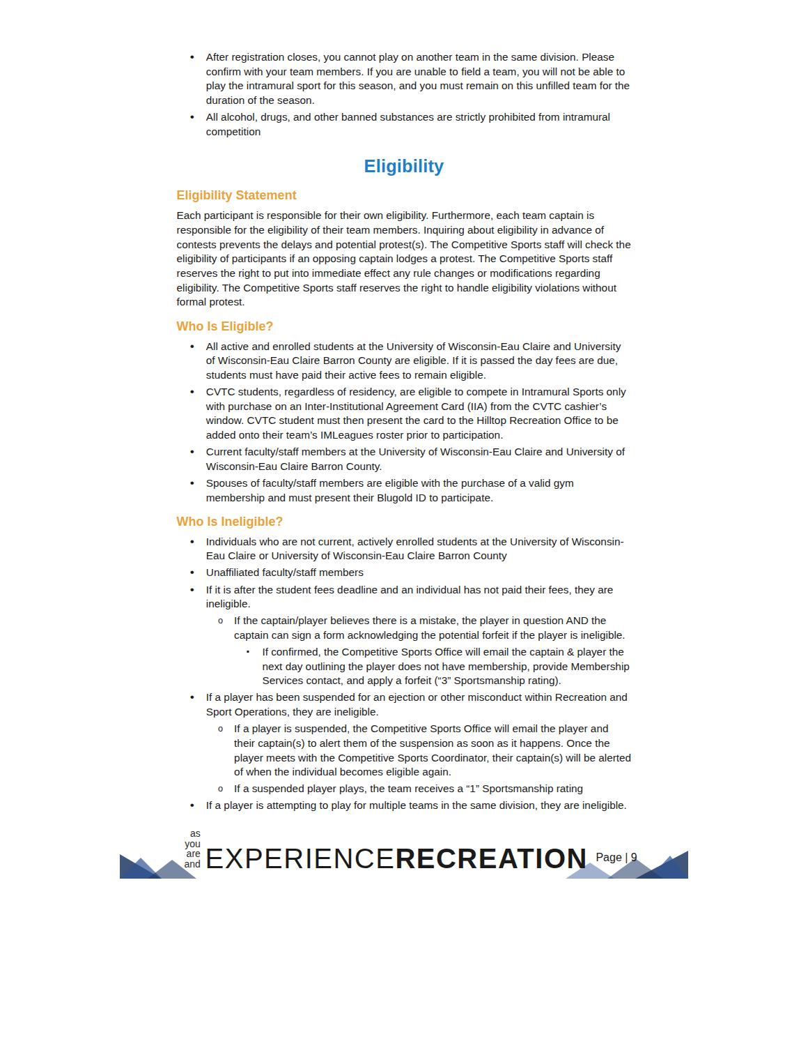After registration closes, you cannot play on another team in the same division. Please confirm with your team members. If you are unable to field a team, you will not be able to play the intramural sport for this season, and you must remain on this unfilled team for the duration of the season.
All alcohol, drugs, and other banned substances are strictly prohibited from intramural competition
Eligibility
Eligibility Statement
Each participant is responsible for their own eligibility. Furthermore, each team captain is responsible for the eligibility of their team members. Inquiring about eligibility in advance of contests prevents the delays and potential protest(s). The Competitive Sports staff will check the eligibility of participants if an opposing captain lodges a protest. The Competitive Sports staff reserves the right to put into immediate effect any rule changes or modifications regarding eligibility. The Competitive Sports staff reserves the right to handle eligibility violations without formal protest.
Who Is Eligible?
All active and enrolled students at the University of Wisconsin-Eau Claire and University of Wisconsin-Eau Claire Barron County are eligible. If it is passed the day fees are due, students must have paid their active fees to remain eligible.
CVTC students, regardless of residency, are eligible to compete in Intramural Sports only with purchase on an Inter-Institutional Agreement Card (IIA) from the CVTC cashier’s window. CVTC student must then present the card to the Hilltop Recreation Office to be added onto their team’s IMLeagues roster prior to participation.
Current faculty/staff members at the University of Wisconsin-Eau Claire and University of Wisconsin-Eau Claire Barron County.
Spouses of faculty/staff members are eligible with the purchase of a valid gym membership and must present their Blugold ID to participate.
Who Is Ineligible?
Individuals who are not current, actively enrolled students at the University of Wisconsin-Eau Claire or University of Wisconsin-Eau Claire Barron County
Unaffiliated faculty/staff members
If it is after the student fees deadline and an individual has not paid their fees, they are ineligible.
If the captain/player believes there is a mistake, the player in question AND the captain can sign a form acknowledging the potential forfeit if the player is ineligible.
If confirmed, the Competitive Sports Office will email the captain & player the next day outlining the player does not have membership, provide Membership Services contact, and apply a forfeit (“3” Sportsmanship rating).
If a player has been suspended for an ejection or other misconduct within Recreation and Sport Operations, they are ineligible.
If a player is suspended, the Competitive Sports Office will email the player and their captain(s) to alert them of the suspension as soon as it happens. Once the player meets with the Competitive Sports Coordinator, their captain(s) will be alerted of when the individual becomes eligible again.
If a suspended player plays, the team receives a “1” Sportsmanship rating
If a player is attempting to play for multiple teams in the same division, they are ineligible.
come as
you are and
EXPERIENCE RECREATION
Page | 9